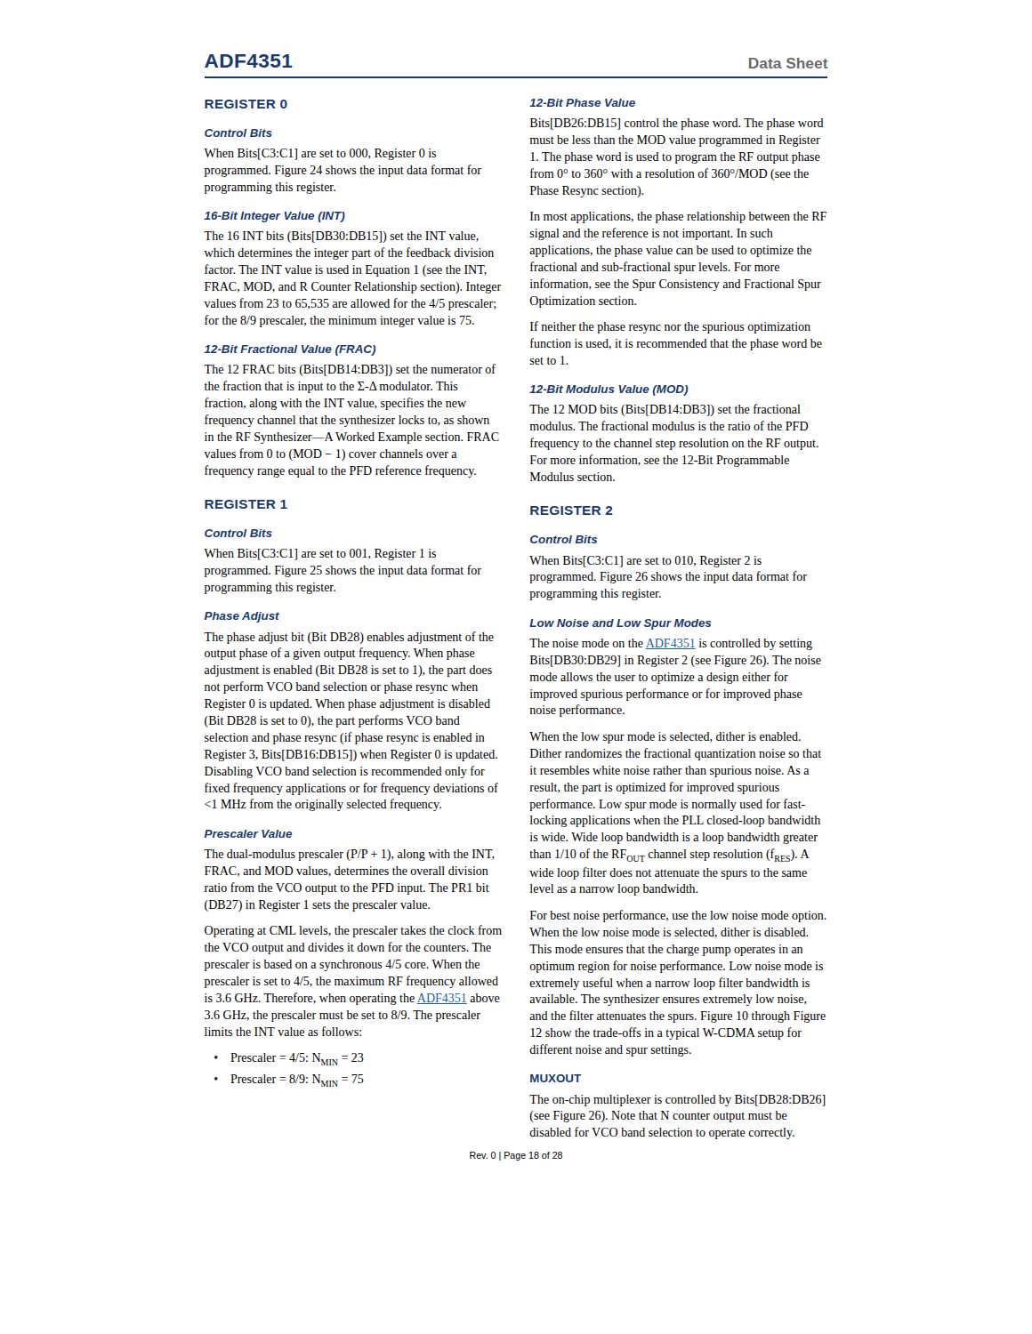ADF4351
Data Sheet
REGISTER 0
Control Bits
When Bits[C3:C1] are set to 000, Register 0 is programmed. Figure 24 shows the input data format for programming this register.
16-Bit Integer Value (INT)
The 16 INT bits (Bits[DB30:DB15]) set the INT value, which determines the integer part of the feedback division factor. The INT value is used in Equation 1 (see the INT, FRAC, MOD, and R Counter Relationship section). Integer values from 23 to 65,535 are allowed for the 4/5 prescaler; for the 8/9 prescaler, the minimum integer value is 75.
12-Bit Fractional Value (FRAC)
The 12 FRAC bits (Bits[DB14:DB3]) set the numerator of the fraction that is input to the Σ-Δ modulator. This fraction, along with the INT value, specifies the new frequency channel that the synthesizer locks to, as shown in the RF Synthesizer—A Worked Example section. FRAC values from 0 to (MOD − 1) cover channels over a frequency range equal to the PFD reference frequency.
REGISTER 1
Control Bits
When Bits[C3:C1] are set to 001, Register 1 is programmed. Figure 25 shows the input data format for programming this register.
Phase Adjust
The phase adjust bit (Bit DB28) enables adjustment of the output phase of a given output frequency. When phase adjustment is enabled (Bit DB28 is set to 1), the part does not perform VCO band selection or phase resync when Register 0 is updated. When phase adjustment is disabled (Bit DB28 is set to 0), the part performs VCO band selection and phase resync (if phase resync is enabled in Register 3, Bits[DB16:DB15]) when Register 0 is updated. Disabling VCO band selection is recommended only for fixed frequency applications or for frequency deviations of <1 MHz from the originally selected frequency.
Prescaler Value
The dual-modulus prescaler (P/P + 1), along with the INT, FRAC, and MOD values, determines the overall division ratio from the VCO output to the PFD input. The PR1 bit (DB27) in Register 1 sets the prescaler value.
Operating at CML levels, the prescaler takes the clock from the VCO output and divides it down for the counters. The prescaler is based on a synchronous 4/5 core. When the prescaler is set to 4/5, the maximum RF frequency allowed is 3.6 GHz. Therefore, when operating the ADF4351 above 3.6 GHz, the prescaler must be set to 8/9. The prescaler limits the INT value as follows:
Prescaler = 4/5: NMIN = 23
Prescaler = 8/9: NMIN = 75
12-Bit Phase Value
Bits[DB26:DB15] control the phase word. The phase word must be less than the MOD value programmed in Register 1. The phase word is used to program the RF output phase from 0° to 360° with a resolution of 360°/MOD (see the Phase Resync section).
In most applications, the phase relationship between the RF signal and the reference is not important. In such applications, the phase value can be used to optimize the fractional and sub-fractional spur levels. For more information, see the Spur Consistency and Fractional Spur Optimization section.
If neither the phase resync nor the spurious optimization function is used, it is recommended that the phase word be set to 1.
12-Bit Modulus Value (MOD)
The 12 MOD bits (Bits[DB14:DB3]) set the fractional modulus. The fractional modulus is the ratio of the PFD frequency to the channel step resolution on the RF output. For more information, see the 12-Bit Programmable Modulus section.
REGISTER 2
Control Bits
When Bits[C3:C1] are set to 010, Register 2 is programmed. Figure 26 shows the input data format for programming this register.
Low Noise and Low Spur Modes
The noise mode on the ADF4351 is controlled by setting Bits[DB30:DB29] in Register 2 (see Figure 26). The noise mode allows the user to optimize a design either for improved spurious performance or for improved phase noise performance.
When the low spur mode is selected, dither is enabled. Dither randomizes the fractional quantization noise so that it resembles white noise rather than spurious noise. As a result, the part is optimized for improved spurious performance. Low spur mode is normally used for fast-locking applications when the PLL closed-loop bandwidth is wide. Wide loop bandwidth is a loop bandwidth greater than 1/10 of the RFOUT channel step resolution (fRES). A wide loop filter does not attenuate the spurs to the same level as a narrow loop bandwidth.
For best noise performance, use the low noise mode option. When the low noise mode is selected, dither is disabled. This mode ensures that the charge pump operates in an optimum region for noise performance. Low noise mode is extremely useful when a narrow loop filter bandwidth is available. The synthesizer ensures extremely low noise, and the filter attenuates the spurs. Figure 10 through Figure 12 show the trade-offs in a typical W-CDMA setup for different noise and spur settings.
MUXOUT
The on-chip multiplexer is controlled by Bits[DB28:DB26] (see Figure 26). Note that N counter output must be disabled for VCO band selection to operate correctly.
Rev. 0 | Page 18 of 28